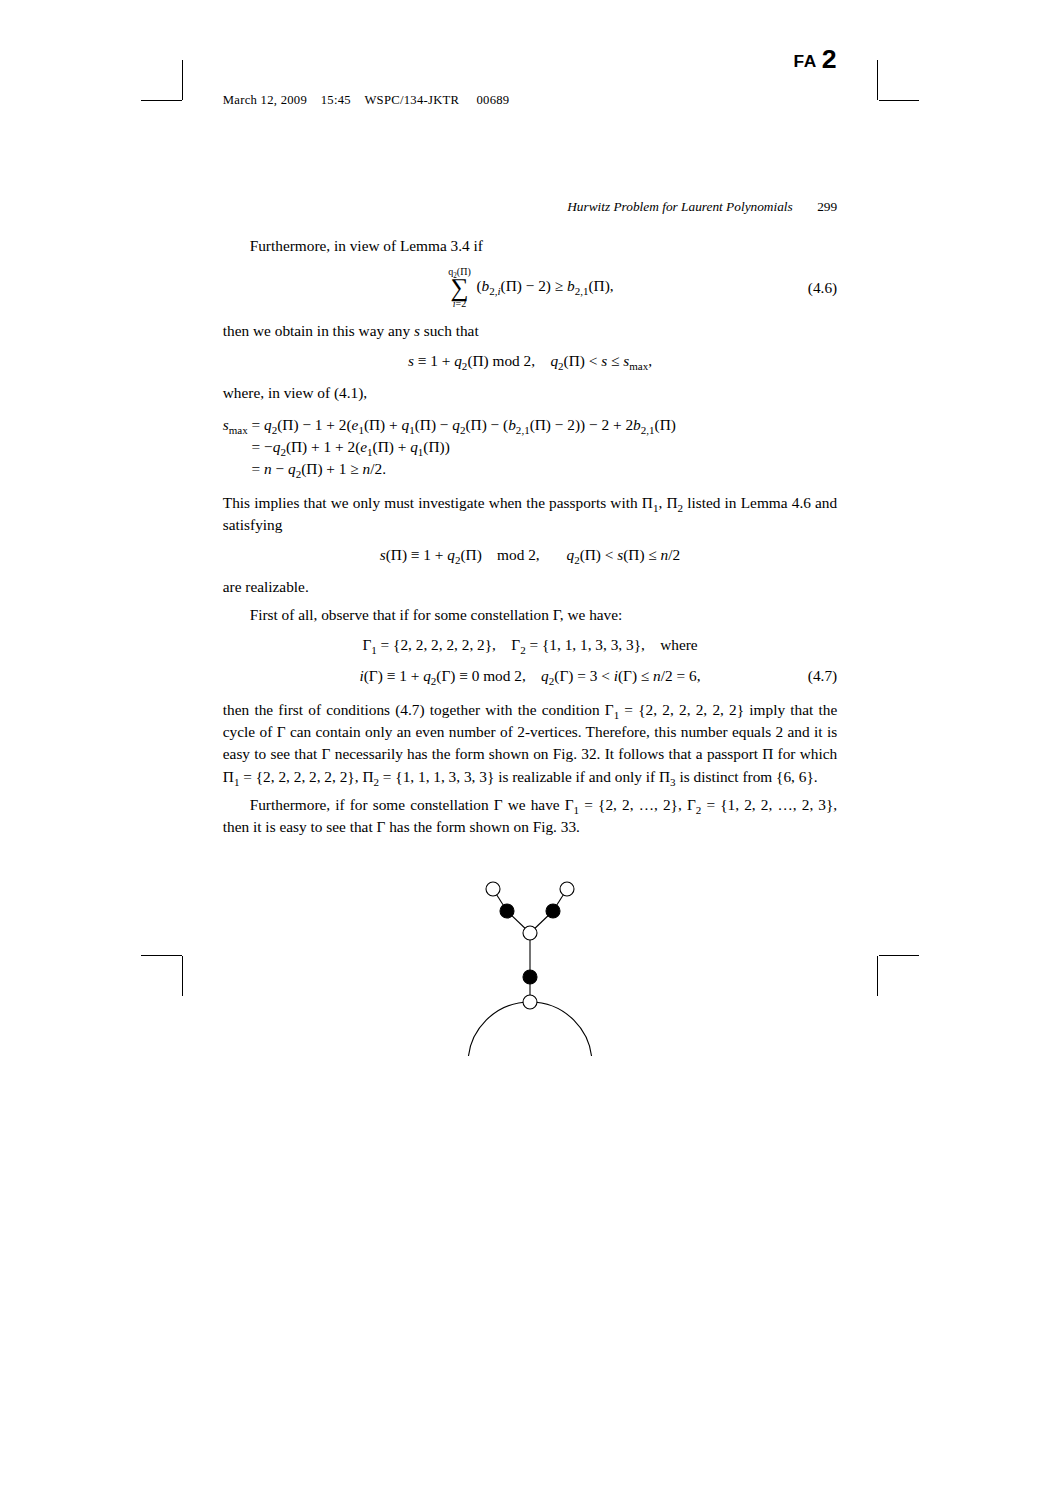FA 2
March 12, 2009 15:45 WSPC/134-JKTR 00689
Hurwitz Problem for Laurent Polynomials 299
Furthermore, in view of Lemma 3.4 if
q2(Π) ∑ i=2 (b2,i(Π) − 2) ≥ b2,1(Π), (4.6)
then we obtain in this way any s such that
s ≡ 1 + q2(Π) mod 2, q2(Π) < s ≤ smax,
where, in view of (4.1),
smax =
q2(Π) − 1 + 2(e1(Π) + q1(Π) − q2(Π) − (b2,1(Π) − 2)) − 2 + 2b2,1(Π)
=
−q2(Π) + 1 + 2(e1(Π) + q1(Π))
=
n − q2(Π) + 1 ≥ n/2.
This implies that we only must investigate when the passports with Π1, Π2 listed in Lemma 4.6 and satisfying
s(Π) ≡ 1 + q2(Π) mod 2, q2(Π) < s(Π) ≤ n/2
are realizable.
First of all, observe that if for some constellation Γ, we have:
Γ1 = {2, 2, 2, 2, 2, 2}, Γ2 = {1, 1, 1, 3, 3, 3}, where
i(Γ) ≡ 1 + q2(Γ) ≡ 0 mod 2, q2(Γ) = 3 < i(Γ) ≤ n/2 = 6, (4.7)
then the first of conditions (4.7) together with the condition Γ1 = {2, 2, 2, 2, 2, 2} imply that the cycle of Γ can contain only an even number of 2-vertices. Therefore, this number equals 2 and it is easy to see that Γ necessarily has the form shown on Fig. 32. It follows that a passport Π for which Π1 = {2, 2, 2, 2, 2, 2}, Π2 = {1, 1, 1, 3, 3, 3} is realizable if and only if Π3 is distinct from {6, 6}.
Furthermore, if for some constellation Γ we have Γ1 = {2, 2, …, 2}, Γ2 = {1, 2, 2, …, 2, 3}, then it is easy to see that Γ has the form shown on Fig. 33.
Fig. 32.